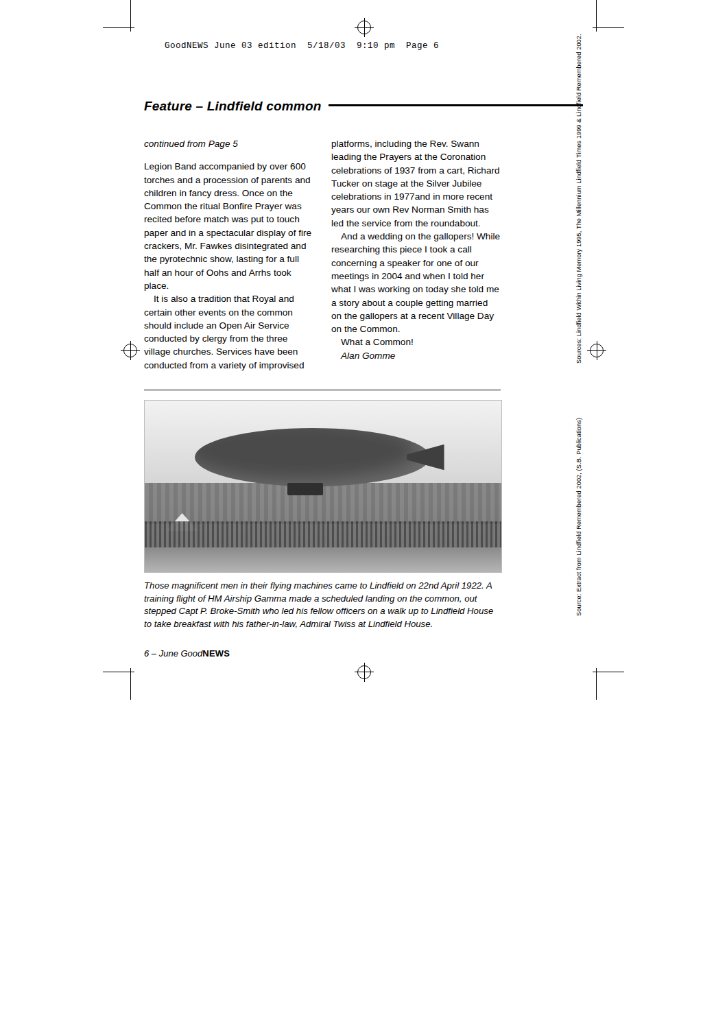GoodNEWS June 03 edition 5/18/03 9:10 pm Page 6
Feature – Lindfield common
continued from Page 5
Legion Band accompanied by over 600 torches and a procession of parents and children in fancy dress. Once on the Common the ritual Bonfire Prayer was recited before match was put to touch paper and in a spectacular display of fire crackers, Mr. Fawkes disintegrated and the pyrotechnic show, lasting for a full half an hour of Oohs and Arrhs took place.
It is also a tradition that Royal and certain other events on the common should include an Open Air Service conducted by clergy from the three village churches. Services have been conducted from a variety of improvised
platforms, including the Rev. Swann leading the Prayers at the Coronation celebrations of 1937 from a cart, Richard Tucker on stage at the Silver Jubilee celebrations in 1977and in more recent years our own Rev Norman Smith has led the service from the roundabout.
And a wedding on the gallopers! While researching this piece I took a call concerning a speaker for one of our meetings in 2004 and when I told her what I was working on today she told me a story about a couple getting married on the gallopers at a recent Village Day on the Common.
What a Common!
Alan Gomme
Sources: Lindfield Within Living Memory 1995, The Millennium Lindfield Times 1999 & Lindfield Remembered 2002.
Those magnificent men in their flying machines came to Lindfield on 22nd April 1922. A training flight of HM Airship Gamma made a scheduled landing on the common, out stepped Capt P. Broke-Smith who led his fellow officers on a walk up to Lindfield House to take breakfast with his father-in-law, Admiral Twiss at Lindfield House.
Source: Extract from Lindfield Remembered 2002, (S.B. Publications)
6 – June Good NEWS